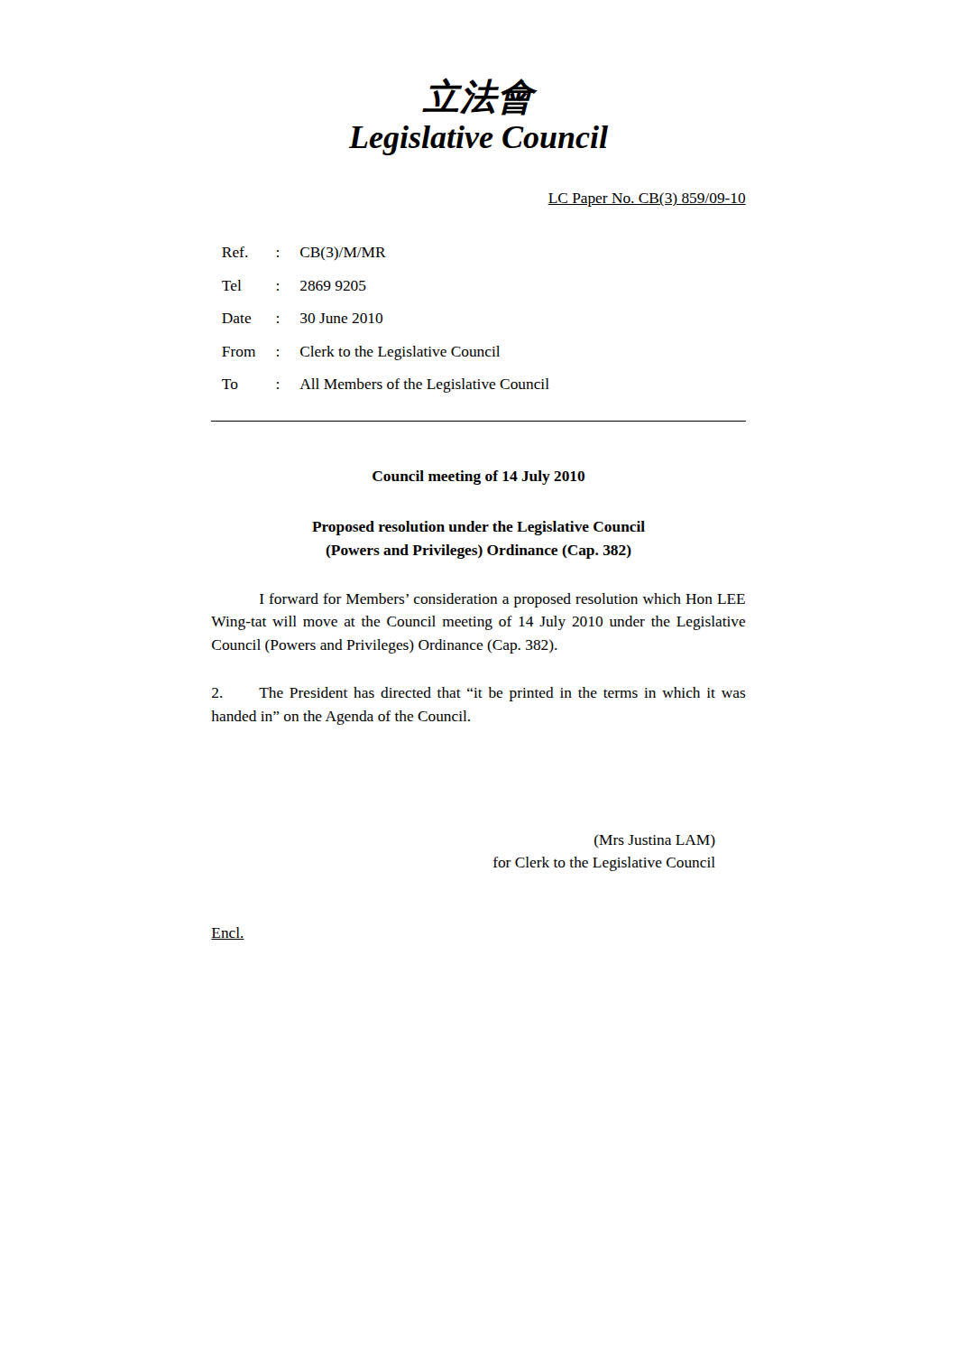立法會
Legislative Council
LC Paper No. CB(3) 859/09-10
| Ref. | : | CB(3)/M/MR |
| Tel | : | 2869 9205 |
| Date | : | 30 June 2010 |
| From | : | Clerk to the Legislative Council |
| To | : | All Members of the Legislative Council |
Council meeting of 14 July 2010
Proposed resolution under the Legislative Council
(Powers and Privileges) Ordinance (Cap. 382)
I forward for Members’ consideration a proposed resolution which Hon LEE Wing-tat will move at the Council meeting of 14 July 2010 under the Legislative Council (Powers and Privileges) Ordinance (Cap. 382).
2. The President has directed that “it be printed in the terms in which it was handed in” on the Agenda of the Council.
(Mrs Justina LAM)
for Clerk to the Legislative Council
Encl.